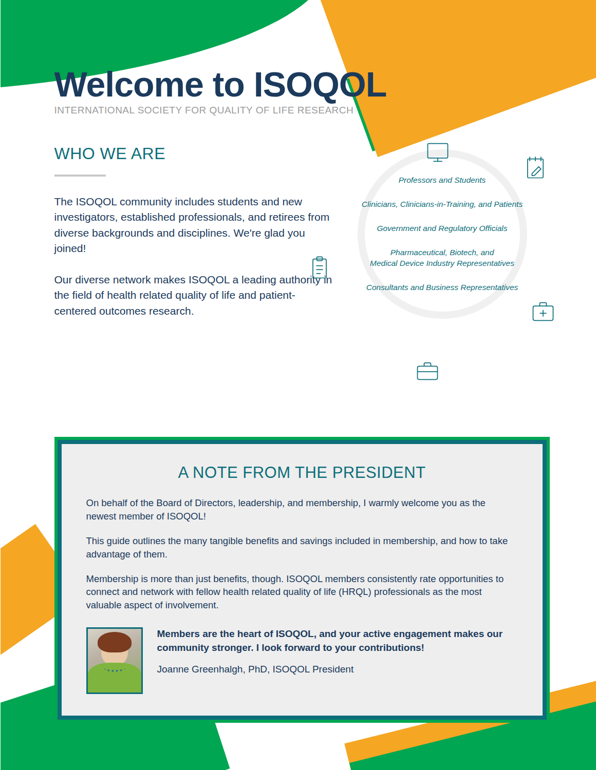Welcome to ISOQOL
INTERNATIONAL SOCIETY FOR QUALITY OF LIFE RESEARCH
WHO WE ARE
The ISOQOL community includes students and new investigators, established professionals, and retirees from diverse backgrounds and disciplines. We're glad you joined!
Our diverse network makes ISOQOL a leading authority in the field of health related quality of life and patient-centered outcomes research.
Professors and Students
Clinicians, Clinicians-in-Training, and Patients
Government and Regulatory Officials
Pharmaceutical, Biotech, and
Medical Device Industry Representatives
Consultants and Business Representatives
A NOTE FROM THE PRESIDENT
On behalf of the Board of Directors, leadership, and membership, I warmly welcome you as the newest member of ISOQOL!
This guide outlines the many tangible benefits and savings included in membership, and how to take advantage of them.
Membership is more than just benefits, though. ISOQOL members consistently rate opportunities to connect and network with fellow health related quality of life (HRQL) professionals as the most valuable aspect of involvement.
Members are the heart of ISOQOL, and your active engagement makes our community stronger. I look forward to your contributions!
Joanne Greenhalgh, PhD, ISOQOL President